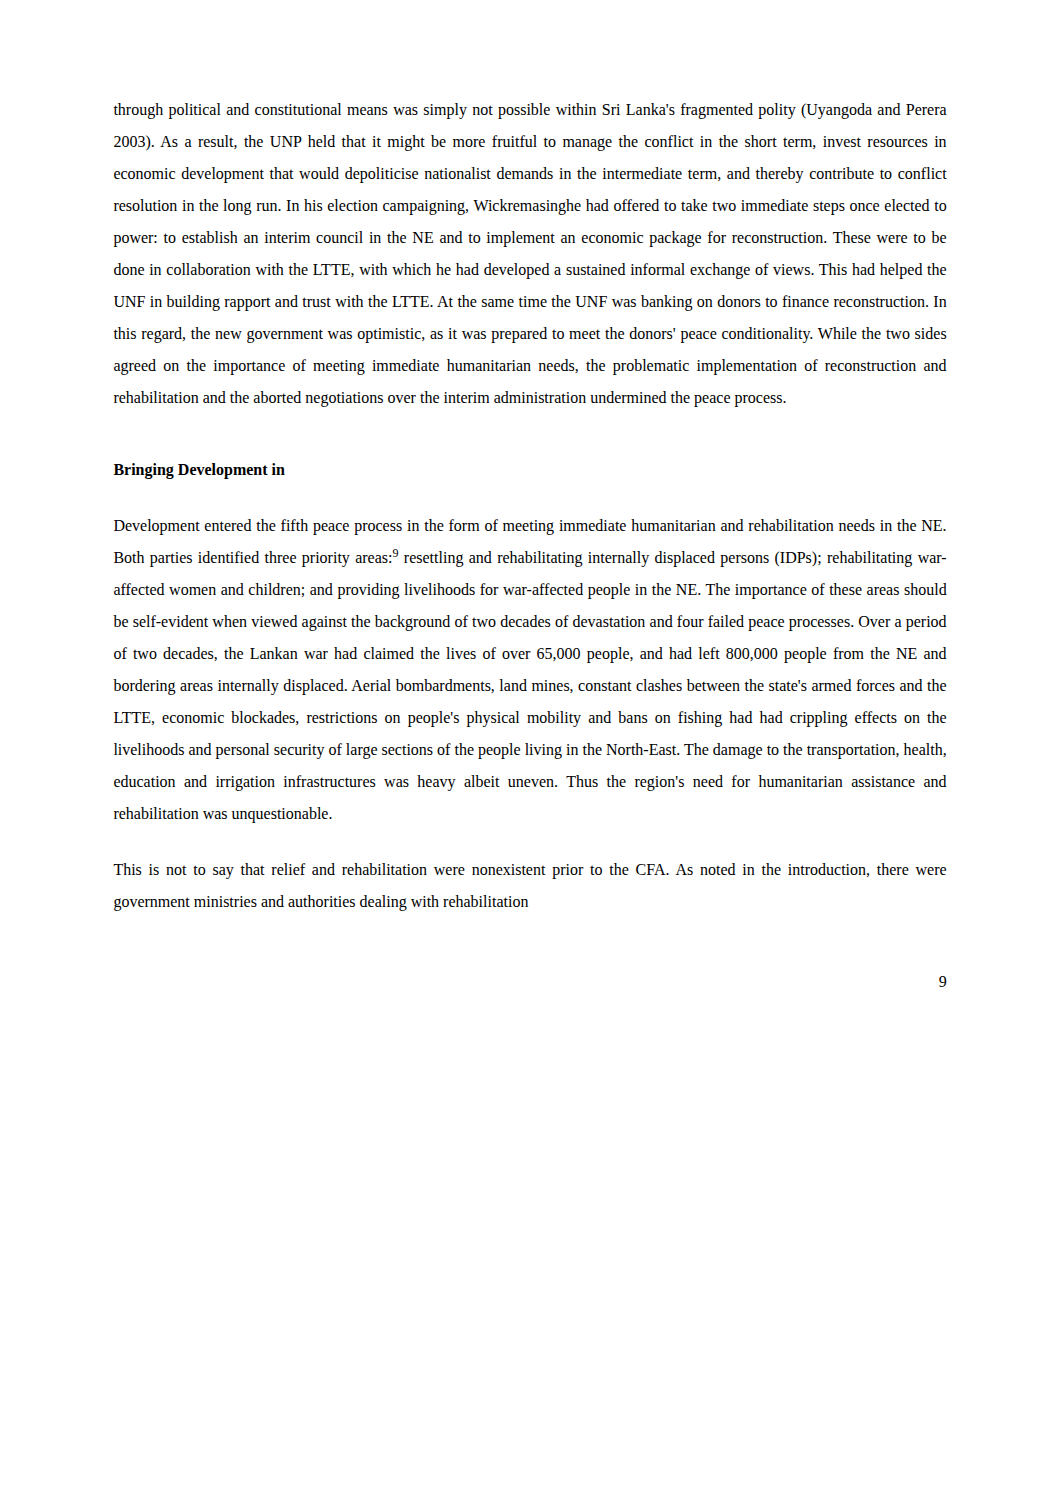through political and constitutional means was simply not possible within Sri Lanka's fragmented polity (Uyangoda and Perera 2003). As a result, the UNP held that it might be more fruitful to manage the conflict in the short term, invest resources in economic development that would depoliticise nationalist demands in the intermediate term, and thereby contribute to conflict resolution in the long run. In his election campaigning, Wickremasinghe had offered to take two immediate steps once elected to power: to establish an interim council in the NE and to implement an economic package for reconstruction. These were to be done in collaboration with the LTTE, with which he had developed a sustained informal exchange of views. This had helped the UNF in building rapport and trust with the LTTE. At the same time the UNF was banking on donors to finance reconstruction. In this regard, the new government was optimistic, as it was prepared to meet the donors' peace conditionality. While the two sides agreed on the importance of meeting immediate humanitarian needs, the problematic implementation of reconstruction and rehabilitation and the aborted negotiations over the interim administration undermined the peace process.
Bringing Development in
Development entered the fifth peace process in the form of meeting immediate humanitarian and rehabilitation needs in the NE. Both parties identified three priority areas:9 resettling and rehabilitating internally displaced persons (IDPs); rehabilitating war-affected women and children; and providing livelihoods for war-affected people in the NE. The importance of these areas should be self-evident when viewed against the background of two decades of devastation and four failed peace processes. Over a period of two decades, the Lankan war had claimed the lives of over 65,000 people, and had left 800,000 people from the NE and bordering areas internally displaced. Aerial bombardments, land mines, constant clashes between the state's armed forces and the LTTE, economic blockades, restrictions on people's physical mobility and bans on fishing had had crippling effects on the livelihoods and personal security of large sections of the people living in the North-East. The damage to the transportation, health, education and irrigation infrastructures was heavy albeit uneven. Thus the region's need for humanitarian assistance and rehabilitation was unquestionable.
This is not to say that relief and rehabilitation were nonexistent prior to the CFA. As noted in the introduction, there were government ministries and authorities dealing with rehabilitation
9